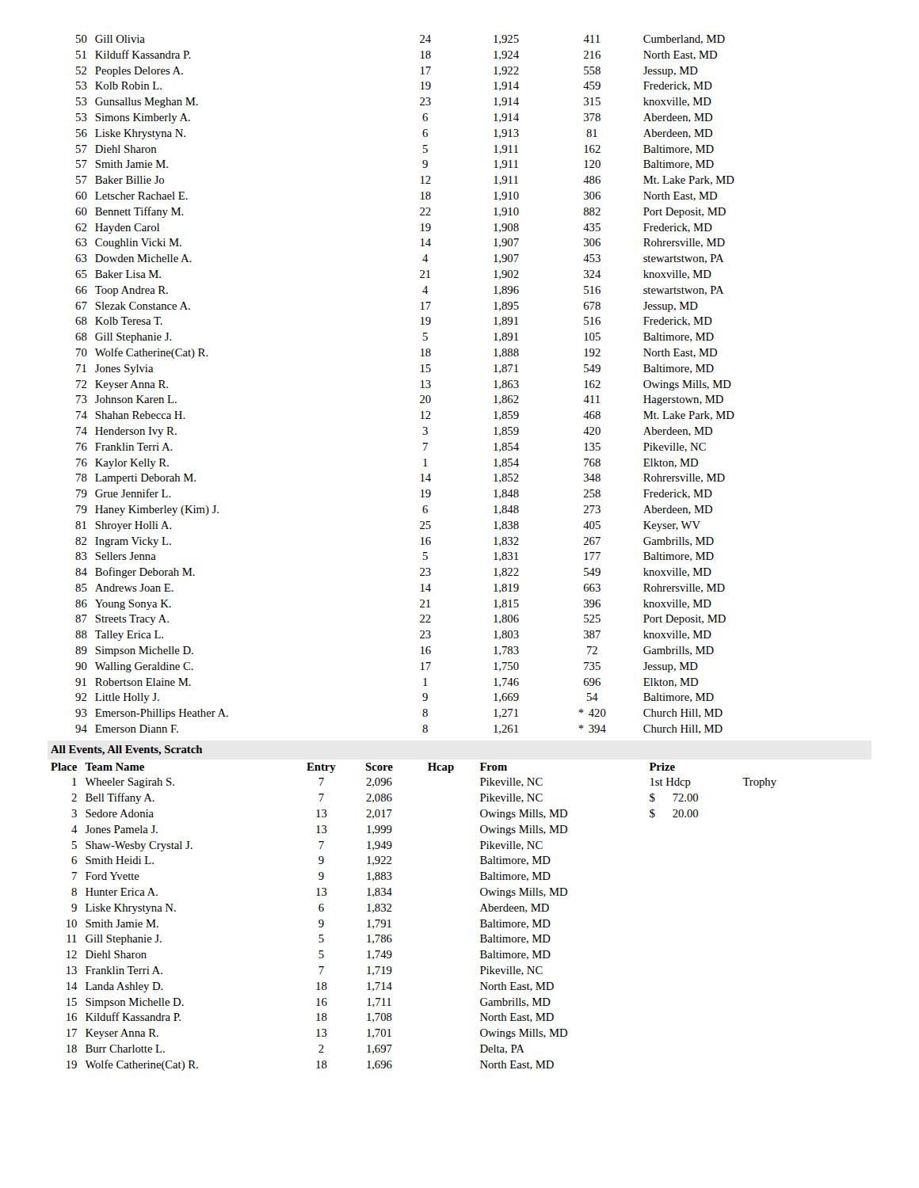| 50 | Gill Olivia | 24 | 1,925 | 411 | Cumberland, MD |
| 51 | Kilduff Kassandra P. | 18 | 1,924 | 216 | North East, MD |
| 52 | Peoples Delores A. | 17 | 1,922 | 558 | Jessup, MD |
| 53 | Kolb Robin L. | 19 | 1,914 | 459 | Frederick, MD |
| 53 | Gunsallus Meghan M. | 23 | 1,914 | 315 | knoxville, MD |
| 53 | Simons Kimberly A. | 6 | 1,914 | 378 | Aberdeen, MD |
| 56 | Liske Khrystyna N. | 6 | 1,913 | 81 | Aberdeen, MD |
| 57 | Diehl Sharon | 5 | 1,911 | 162 | Baltimore, MD |
| 57 | Smith Jamie M. | 9 | 1,911 | 120 | Baltimore, MD |
| 57 | Baker Billie Jo | 12 | 1,911 | 486 | Mt. Lake Park, MD |
| 60 | Letscher Rachael E. | 18 | 1,910 | 306 | North East, MD |
| 60 | Bennett Tiffany M. | 22 | 1,910 | 882 | Port Deposit, MD |
| 62 | Hayden Carol | 19 | 1,908 | 435 | Frederick, MD |
| 63 | Coughlin Vicki M. | 14 | 1,907 | 306 | Rohrersville, MD |
| 63 | Dowden Michelle A. | 4 | 1,907 | 453 | stewartstwon, PA |
| 65 | Baker Lisa M. | 21 | 1,902 | 324 | knoxville, MD |
| 66 | Toop Andrea R. | 4 | 1,896 | 516 | stewartstwon, PA |
| 67 | Slezak Constance A. | 17 | 1,895 | 678 | Jessup, MD |
| 68 | Kolb Teresa T. | 19 | 1,891 | 516 | Frederick, MD |
| 68 | Gill Stephanie J. | 5 | 1,891 | 105 | Baltimore, MD |
| 70 | Wolfe Catherine(Cat) R. | 18 | 1,888 | 192 | North East, MD |
| 71 | Jones Sylvia | 15 | 1,871 | 549 | Baltimore, MD |
| 72 | Keyser Anna R. | 13 | 1,863 | 162 | Owings Mills, MD |
| 73 | Johnson Karen L. | 20 | 1,862 | 411 | Hagerstown, MD |
| 74 | Shahan Rebecca H. | 12 | 1,859 | 468 | Mt. Lake Park, MD |
| 74 | Henderson Ivy R. | 3 | 1,859 | 420 | Aberdeen, MD |
| 76 | Franklin Terri A. | 7 | 1,854 | 135 | Pikeville, NC |
| 76 | Kaylor Kelly R. | 1 | 1,854 | 768 | Elkton, MD |
| 78 | Lamperti Deborah M. | 14 | 1,852 | 348 | Rohrersville, MD |
| 79 | Grue Jennifer L. | 19 | 1,848 | 258 | Frederick, MD |
| 79 | Haney Kimberley (Kim) J. | 6 | 1,848 | 273 | Aberdeen, MD |
| 81 | Shroyer Holli A. | 25 | 1,838 | 405 | Keyser, WV |
| 82 | Ingram Vicky L. | 16 | 1,832 | 267 | Gambrills, MD |
| 83 | Sellers Jenna | 5 | 1,831 | 177 | Baltimore, MD |
| 84 | Bofinger Deborah M. | 23 | 1,822 | 549 | knoxville, MD |
| 85 | Andrews Joan E. | 14 | 1,819 | 663 | Rohrersville, MD |
| 86 | Young Sonya K. | 21 | 1,815 | 396 | knoxville, MD |
| 87 | Streets Tracy A. | 22 | 1,806 | 525 | Port Deposit, MD |
| 88 | Talley Erica L. | 23 | 1,803 | 387 | knoxville, MD |
| 89 | Simpson Michelle D. | 16 | 1,783 | 72 | Gambrills, MD |
| 90 | Walling Geraldine C. | 17 | 1,750 | 735 | Jessup, MD |
| 91 | Robertson Elaine M. | 1 | 1,746 | 696 | Elkton, MD |
| 92 | Little Holly J. | 9 | 1,669 | 54 | Baltimore, MD |
| 93 | Emerson-Phillips Heather A. | 8 | 1,271 | * 420 | Church Hill, MD |
| 94 | Emerson Diann F. | 8 | 1,261 | * 394 | Church Hill, MD |
All Events, All Events, Scratch
| Place | Team Name | Entry | Score | Hcap | From | Prize |
| 1 | Wheeler Sagirah S. | 7 | 2,096 | | Pikeville, NC | 1st Hdcp | Trophy |
| 2 | Bell Tiffany A. | 7 | 2,086 | | Pikeville, NC | $ 72.00 |
| 3 | Sedore Adonia | 13 | 2,017 | | Owings Mills, MD | $ 20.00 |
| 4 | Jones Pamela J. | 13 | 1,999 | | Owings Mills, MD |
| 5 | Shaw-Wesby Crystal J. | 7 | 1,949 | | Pikeville, NC |
| 6 | Smith Heidi L. | 9 | 1,922 | | Baltimore, MD |
| 7 | Ford Yvette | 9 | 1,883 | | Baltimore, MD |
| 8 | Hunter Erica A. | 13 | 1,834 | | Owings Mills, MD |
| 9 | Liske Khrystyna N. | 6 | 1,832 | | Aberdeen, MD |
| 10 | Smith Jamie M. | 9 | 1,791 | | Baltimore, MD |
| 11 | Gill Stephanie J. | 5 | 1,786 | | Baltimore, MD |
| 12 | Diehl Sharon | 5 | 1,749 | | Baltimore, MD |
| 13 | Franklin Terri A. | 7 | 1,719 | | Pikeville, NC |
| 14 | Landa Ashley D. | 18 | 1,714 | | North East, MD |
| 15 | Simpson Michelle D. | 16 | 1,711 | | Gambrills, MD |
| 16 | Kilduff Kassandra P. | 18 | 1,708 | | North East, MD |
| 17 | Keyser Anna R. | 13 | 1,701 | | Owings Mills, MD |
| 18 | Burr Charlotte L. | 2 | 1,697 | | Delta, PA |
| 19 | Wolfe Catherine(Cat) R. | 18 | 1,696 | | North East, MD |